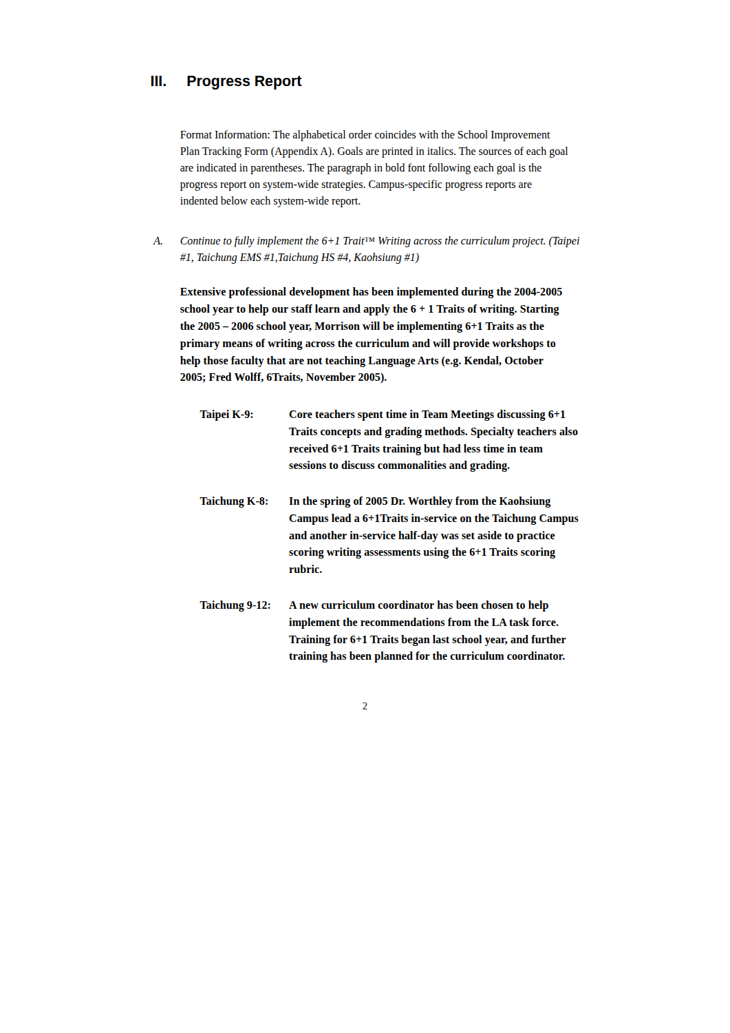III. Progress Report
Format Information: The alphabetical order coincides with the School Improvement Plan Tracking Form (Appendix A). Goals are printed in italics. The sources of each goal are indicated in parentheses. The paragraph in bold font following each goal is the progress report on system-wide strategies. Campus-specific progress reports are indented below each system-wide report.
A. Continue to fully implement the 6+1 Trait™ Writing across the curriculum project. (Taipei #1, Taichung EMS #1,Taichung HS #4, Kaohsiung #1)
Extensive professional development has been implemented during the 2004-2005 school year to help our staff learn and apply the 6 + 1 Traits of writing. Starting the 2005 – 2006 school year, Morrison will be implementing 6+1 Traits as the primary means of writing across the curriculum and will provide workshops to help those faculty that are not teaching Language Arts (e.g. Kendal, October 2005; Fred Wolff, 6Traits, November 2005).
Taipei K-9: Core teachers spent time in Team Meetings discussing 6+1 Traits concepts and grading methods. Specialty teachers also received 6+1 Traits training but had less time in team sessions to discuss commonalities and grading.
Taichung K-8: In the spring of 2005 Dr. Worthley from the Kaohsiung Campus lead a 6+1Traits in-service on the Taichung Campus and another in-service half-day was set aside to practice scoring writing assessments using the 6+1 Traits scoring rubric.
Taichung 9-12: A new curriculum coordinator has been chosen to help implement the recommendations from the LA task force. Training for 6+1 Traits began last school year, and further training has been planned for the curriculum coordinator.
2